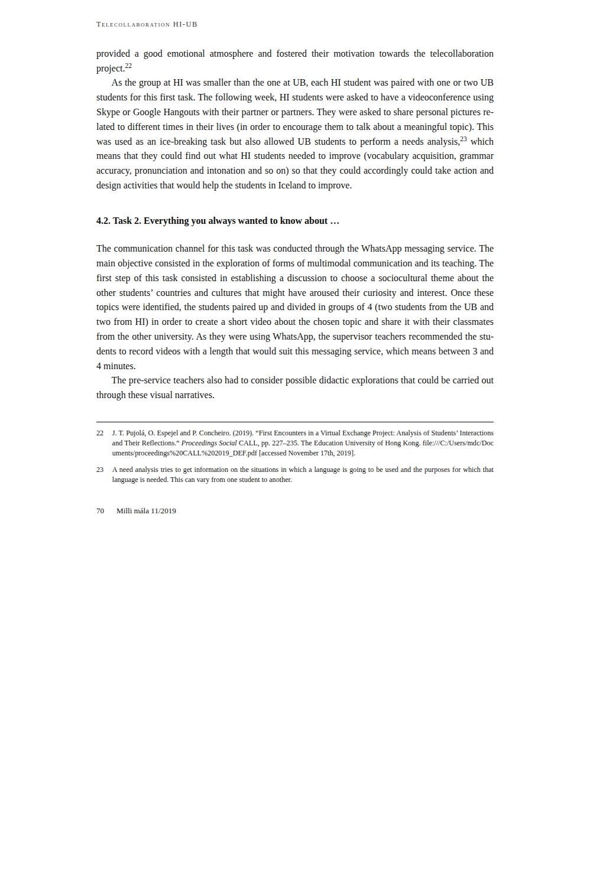Telecollaboration HI-UB
provided a good emotional atmosphere and fostered their motivation towards the telecollaboration project.22
As the group at HI was smaller than the one at UB, each HI student was paired with one or two UB students for this first task. The following week, HI students were asked to have a videoconference using Skype or Google Hangouts with their partner or partners. They were asked to share personal pictures related to different times in their lives (in order to encourage them to talk about a meaningful topic). This was used as an ice-breaking task but also allowed UB students to perform a needs analysis,23 which means that they could find out what HI students needed to improve (vocabulary acquisition, grammar accuracy, pronunciation and intonation and so on) so that they could accordingly could take action and design activities that would help the students in Iceland to improve.
4.2. Task 2. Everything you always wanted to know about …
The communication channel for this task was conducted through the WhatsApp messaging service. The main objective consisted in the exploration of forms of multimodal communication and its teaching. The first step of this task consisted in establishing a discussion to choose a sociocultural theme about the other students’ countries and cultures that might have aroused their curiosity and interest. Once these topics were identified, the students paired up and divided in groups of 4 (two students from the UB and two from HI) in order to create a short video about the chosen topic and share it with their classmates from the other university. As they were using WhatsApp, the supervisor teachers recommended the students to record videos with a length that would suit this messaging service, which means between 3 and 4 minutes.
The pre-service teachers also had to consider possible didactic explorations that could be carried out through these visual narratives.
22 J. T. Pujolá, O. Espejel and P. Concheiro. (2019). “First Encounters in a Virtual Exchange Project: Analysis of Students’ Interactions and Their Reflections.“ Proceedings Social CALL, pp. 227–235. The Education University of Hong Kong. file:///C:/Users/mdc/Documents/proceedings%20CALL%202019_DEF.pdf [accessed November 17th, 2019].
23 A need analysis tries to get information on the situations in which a language is going to be used and the purposes for which that language is needed. This can vary from one student to another.
70 Milli mála 11/2019